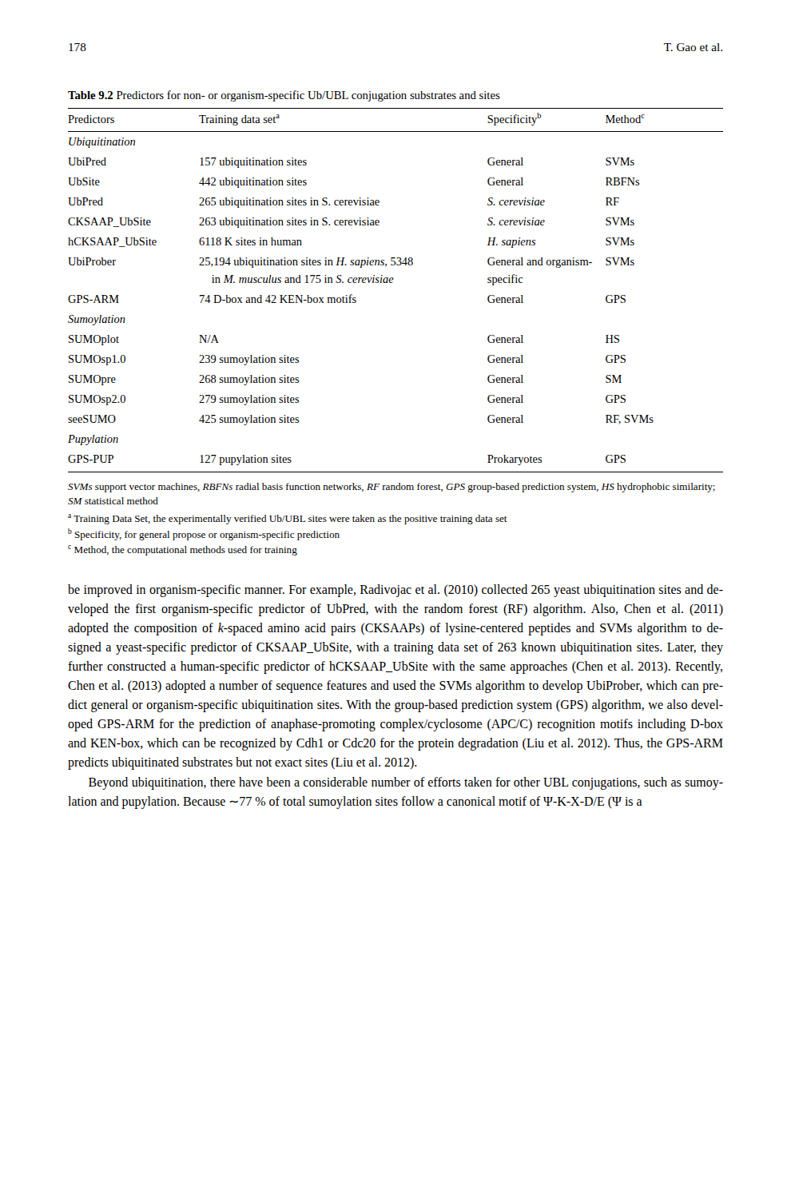178 T. Gao et al.
Table 9.2 Predictors for non- or organism-specific Ub/UBL conjugation substrates and sites
| Predictors | Training data set a | Specificity b | Method c |
| --- | --- | --- | --- |
| Ubiquitination |
| UbiPred | 157 ubiquitination sites | General | SVMs |
| UbSite | 442 ubiquitination sites | General | RBFNs |
| UbPred | 265 ubiquitination sites in S. cerevisiae | S. cerevisiae | RF |
| CKSAAP_UbSite | 263 ubiquitination sites in S. cerevisiae | S. cerevisiae | SVMs |
| hCKSAAP_UbSite | 6118 K sites in human | H. sapiens | SVMs |
| UbiProber | 25,194 ubiquitination sites in H. sapiens , 5348 in M. musculus and 175 in S. cerevisiae | General and organism-specific | SVMs |
| GPS-ARM | 74 D-box and 42 KEN-box motifs | General | GPS |
| Sumoylation |
| SUMOplot | N/A | General | HS |
| SUMOsp1.0 | 239 sumoylation sites | General | GPS |
| SUMOpre | 268 sumoylation sites | General | SM |
| SUMOsp2.0 | 279 sumoylation sites | General | GPS |
| seeSUMO | 425 sumoylation sites | General | RF, SVMs |
| Pupylation |
| GPS-PUP | 127 pupylation sites | Prokaryotes | GPS |
SVMs support vector machines, RBFNs radial basis function networks, RF random forest, GPS group-based prediction system, HS hydrophobic similarity; SM statistical method
a Training Data Set, the experimentally verified Ub/UBL sites were taken as the positive training data set
b Specificity, for general propose or organism-specific prediction
c Method, the computational methods used for training
be improved in organism-specific manner. For example, Radivojac et al. (2010) collected 265 yeast ubiquitination sites and developed the first organism-specific predictor of UbPred, with the random forest (RF) algorithm. Also, Chen et al. (2011) adopted the composition of k-spaced amino acid pairs (CKSAAPs) of lysine-centered peptides and SVMs algorithm to designed a yeast-specific predictor of CKSAAP_UbSite, with a training data set of 263 known ubiquitination sites. Later, they further constructed a human-specific predictor of hCKSAAP_UbSite with the same approaches (Chen et al. 2013). Recently, Chen et al. (2013) adopted a number of sequence features and used the SVMs algorithm to develop UbiProber, which can predict general or organism-specific ubiquitination sites. With the group-based prediction system (GPS) algorithm, we also developed GPS-ARM for the prediction of anaphase-promoting complex/cyclosome (APC/C) recognition motifs including D-box and KEN-box, which can be recognized by Cdh1 or Cdc20 for the protein degradation (Liu et al. 2012). Thus, the GPS-ARM predicts ubiquitinated substrates but not exact sites (Liu et al. 2012).
Beyond ubiquitination, there have been a considerable number of efforts taken for other UBL conjugations, such as sumoylation and pupylation. Because ∼77 % of total sumoylation sites follow a canonical motif of Ψ-K-X-D/E (Ψ is a